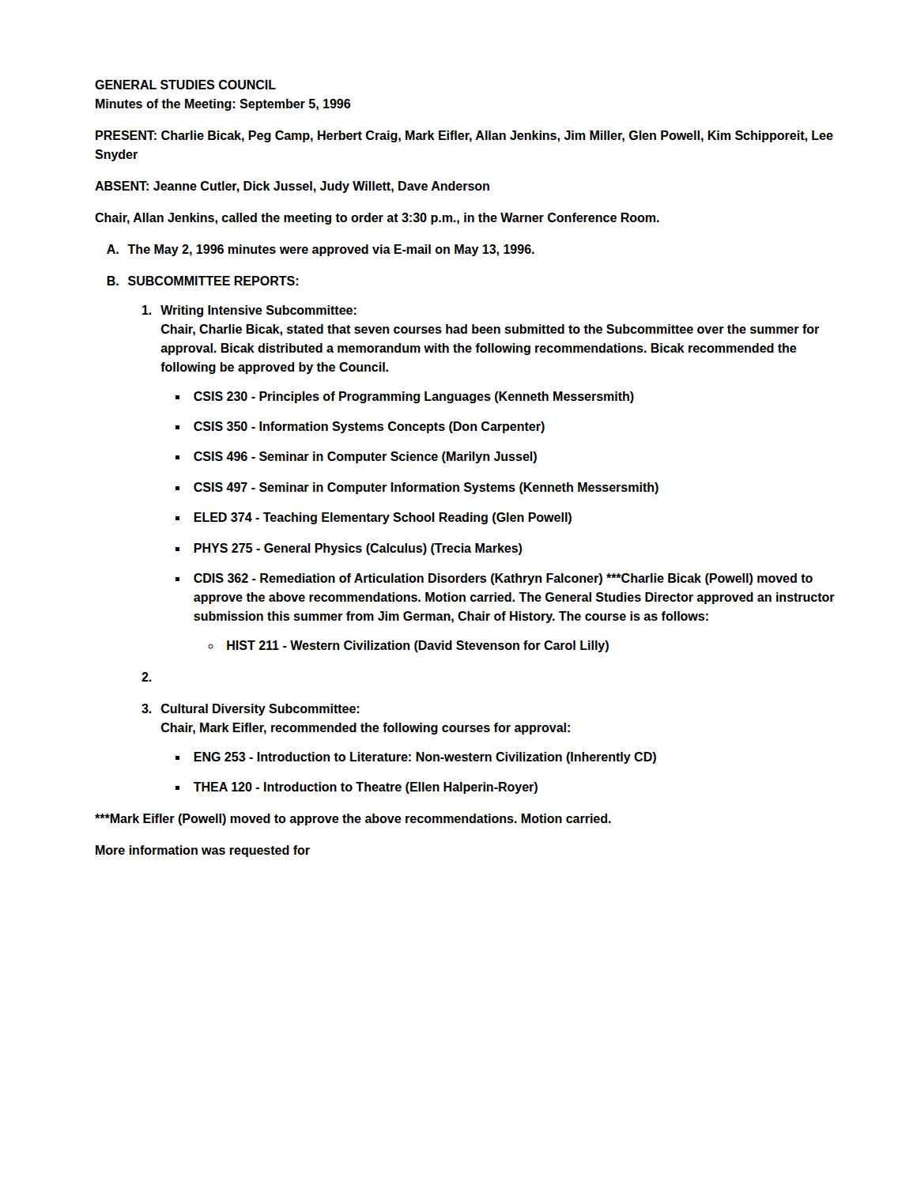GENERAL STUDIES COUNCIL
Minutes of the Meeting: September 5, 1996
PRESENT: Charlie Bicak, Peg Camp, Herbert Craig, Mark Eifler, Allan Jenkins, Jim Miller, Glen Powell, Kim Schipporeit, Lee Snyder
ABSENT: Jeanne Cutler, Dick Jussel, Judy Willett, Dave Anderson
Chair, Allan Jenkins, called the meeting to order at 3:30 p.m., in the Warner Conference Room.
The May 2, 1996 minutes were approved via E-mail on May 13, 1996.
SUBCOMMITTEE REPORTS:
Writing Intensive Subcommittee:
Chair, Charlie Bicak, stated that seven courses had been submitted to the Subcommittee over the summer for approval. Bicak distributed a memorandum with the following recommendations. Bicak recommended the following be approved by the Council.
CSIS 230 - Principles of Programming Languages (Kenneth Messersmith)
CSIS 350 - Information Systems Concepts (Don Carpenter)
CSIS 496 - Seminar in Computer Science (Marilyn Jussel)
CSIS 497 - Seminar in Computer Information Systems (Kenneth Messersmith)
ELED 374 - Teaching Elementary School Reading (Glen Powell)
PHYS 275 - General Physics (Calculus) (Trecia Markes)
CDIS 362 - Remediation of Articulation Disorders (Kathryn Falconer) ***Charlie Bicak (Powell) moved to approve the above recommendations. Motion carried. The General Studies Director approved an instructor submission this summer from Jim German, Chair of History. The course is as follows:
HIST 211 - Western Civilization (David Stevenson for Carol Lilly)
Cultural Diversity Subcommittee:
Chair, Mark Eifler, recommended the following courses for approval:
ENG 253 - Introduction to Literature: Non-western Civilization (Inherently CD)
THEA 120 - Introduction to Theatre (Ellen Halperin-Royer)
***Mark Eifler (Powell) moved to approve the above recommendations. Motion carried.
More information was requested for